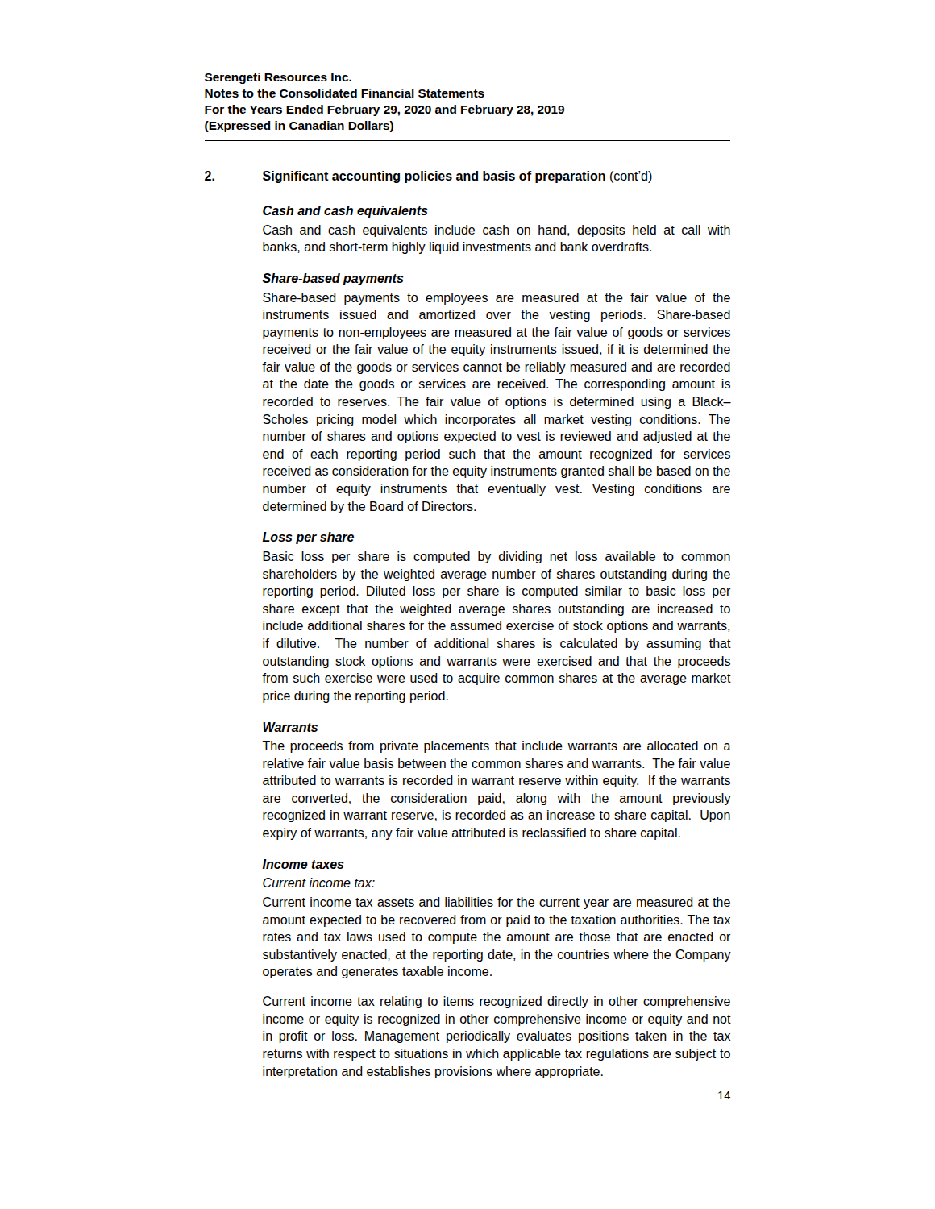Serengeti Resources Inc.
Notes to the Consolidated Financial Statements
For the Years Ended February 29, 2020 and February 28, 2019
(Expressed in Canadian Dollars)
2. Significant accounting policies and basis of preparation (cont’d)
Cash and cash equivalents
Cash and cash equivalents include cash on hand, deposits held at call with banks, and short-term highly liquid investments and bank overdrafts.
Share-based payments
Share-based payments to employees are measured at the fair value of the instruments issued and amortized over the vesting periods. Share-based payments to non-employees are measured at the fair value of goods or services received or the fair value of the equity instruments issued, if it is determined the fair value of the goods or services cannot be reliably measured and are recorded at the date the goods or services are received. The corresponding amount is recorded to reserves. The fair value of options is determined using a Black–Scholes pricing model which incorporates all market vesting conditions. The number of shares and options expected to vest is reviewed and adjusted at the end of each reporting period such that the amount recognized for services received as consideration for the equity instruments granted shall be based on the number of equity instruments that eventually vest. Vesting conditions are determined by the Board of Directors.
Loss per share
Basic loss per share is computed by dividing net loss available to common shareholders by the weighted average number of shares outstanding during the reporting period. Diluted loss per share is computed similar to basic loss per share except that the weighted average shares outstanding are increased to include additional shares for the assumed exercise of stock options and warrants, if dilutive. The number of additional shares is calculated by assuming that outstanding stock options and warrants were exercised and that the proceeds from such exercise were used to acquire common shares at the average market price during the reporting period.
Warrants
The proceeds from private placements that include warrants are allocated on a relative fair value basis between the common shares and warrants. The fair value attributed to warrants is recorded in warrant reserve within equity. If the warrants are converted, the consideration paid, along with the amount previously recognized in warrant reserve, is recorded as an increase to share capital. Upon expiry of warrants, any fair value attributed is reclassified to share capital.
Income taxes
Current income tax:
Current income tax assets and liabilities for the current year are measured at the amount expected to be recovered from or paid to the taxation authorities. The tax rates and tax laws used to compute the amount are those that are enacted or substantively enacted, at the reporting date, in the countries where the Company operates and generates taxable income.
Current income tax relating to items recognized directly in other comprehensive income or equity is recognized in other comprehensive income or equity and not in profit or loss. Management periodically evaluates positions taken in the tax returns with respect to situations in which applicable tax regulations are subject to interpretation and establishes provisions where appropriate.
14